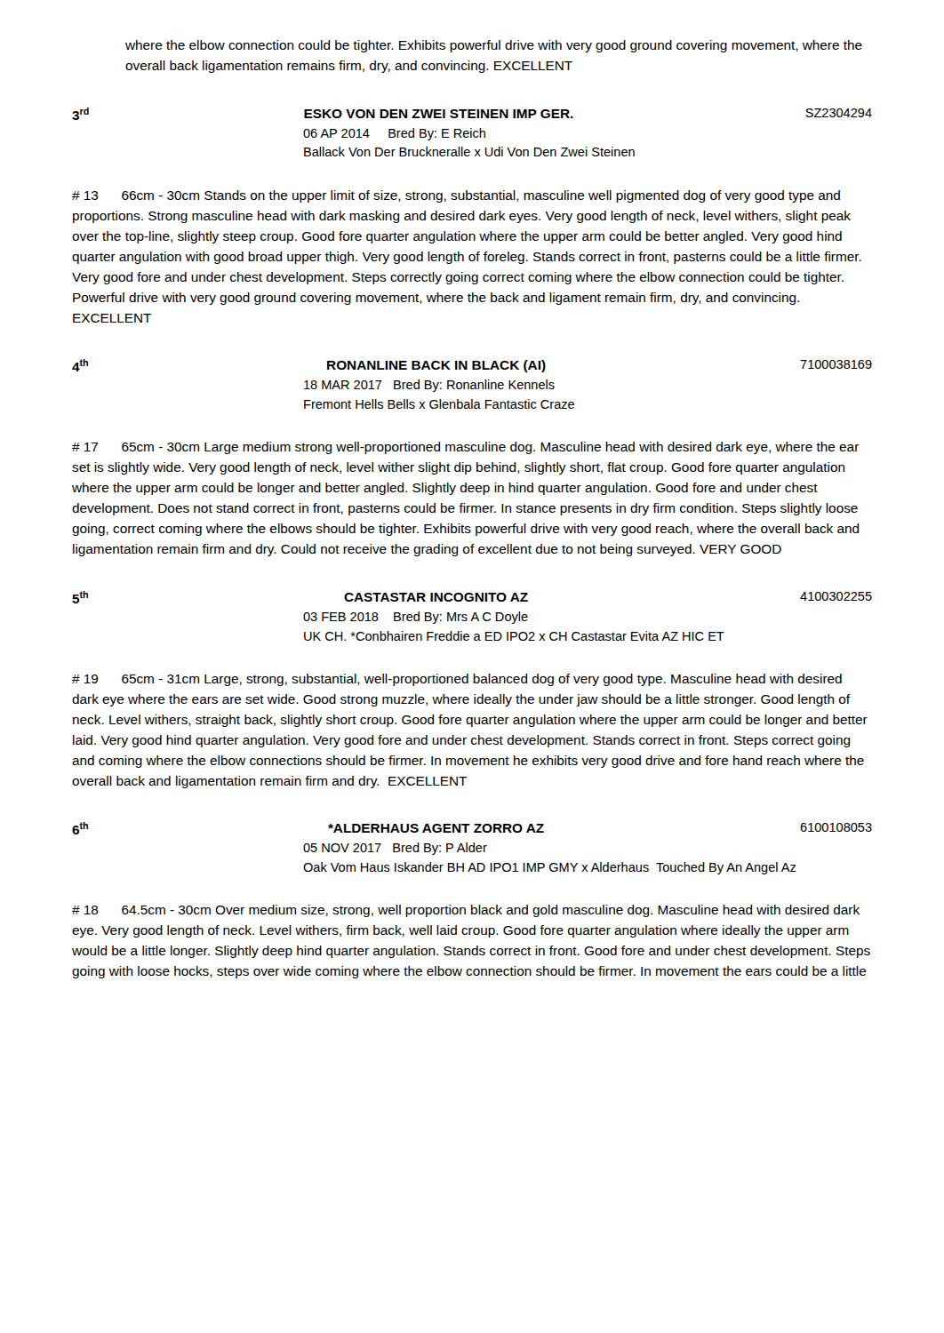where the elbow connection could be tighter. Exhibits powerful drive with very good ground covering movement, where the overall back ligamentation remains firm, dry, and convincing. EXCELLENT
3rd
SZ2304294 ESKO VON DEN ZWEI STEINEN IMP GER. 06 AP 2014 Bred By: E Reich
Ballack Von Der Bruckneralle x Udi Von Den Zwei Steinen
# 13 66cm - 30cm Stands on the upper limit of size, strong, substantial, masculine well pigmented dog of very good type and proportions. Strong masculine head with dark masking and desired dark eyes. Very good length of neck, level withers, slight peak over the top-line, slightly steep croup. Good fore quarter angulation where the upper arm could be better angled. Very good hind quarter angulation with good broad upper thigh. Very good length of foreleg. Stands correct in front, pasterns could be a little firmer. Very good fore and under chest development. Steps correctly going correct coming where the elbow connection could be tighter. Powerful drive with very good ground covering movement, where the back and ligament remain firm, dry, and convincing. EXCELLENT
4th
7100038169 RONANLINE BACK IN BLACK (AI) 18 MAR 2017 Bred By: Ronanline Kennels
Fremont Hells Bells x Glenbala Fantastic Craze
# 17 65cm - 30cm Large medium strong well-proportioned masculine dog. Masculine head with desired dark eye, where the ear set is slightly wide. Very good length of neck, level wither slight dip behind, slightly short, flat croup. Good fore quarter angulation where the upper arm could be longer and better angled. Slightly deep in hind quarter angulation. Good fore and under chest development. Does not stand correct in front, pasterns could be firmer. In stance presents in dry firm condition. Steps slightly loose going, correct coming where the elbows should be tighter. Exhibits powerful drive with very good reach, where the overall back and ligamentation remain firm and dry. Could not receive the grading of excellent due to not being surveyed. VERY GOOD
5th
4100302255 CASTASTAR INCOGNITO AZ 03 FEB 2018 Bred By: Mrs A C Doyle
UK CH. *Conbhairen Freddie a ED IPO2 x CH Castastar Evita AZ HIC ET
# 19 65cm - 31cm Large, strong, substantial, well-proportioned balanced dog of very good type. Masculine head with desired dark eye where the ears are set wide. Good strong muzzle, where ideally the under jaw should be a little stronger. Good length of neck. Level withers, straight back, slightly short croup. Good fore quarter angulation where the upper arm could be longer and better laid. Very good hind quarter angulation. Very good fore and under chest development. Stands correct in front. Steps correct going and coming where the elbow connections should be firmer. In movement he exhibits very good drive and fore hand reach where the overall back and ligamentation remain firm and dry. EXCELLENT
6th
6100108053 *ALDERHAUS AGENT ZORRO AZ 05 NOV 2017 Bred By: P Alder
Oak Vom Haus Iskander BH AD IPO1 IMP GMY x Alderhaus Touched By An Angel Az
# 18 64.5cm - 30cm Over medium size, strong, well proportion black and gold masculine dog. Masculine head with desired dark eye. Very good length of neck. Level withers, firm back, well laid croup. Good fore quarter angulation where ideally the upper arm would be a little longer. Slightly deep hind quarter angulation. Stands correct in front. Good fore and under chest development. Steps going with loose hocks, steps over wide coming where the elbow connection should be firmer. In movement the ears could be a little